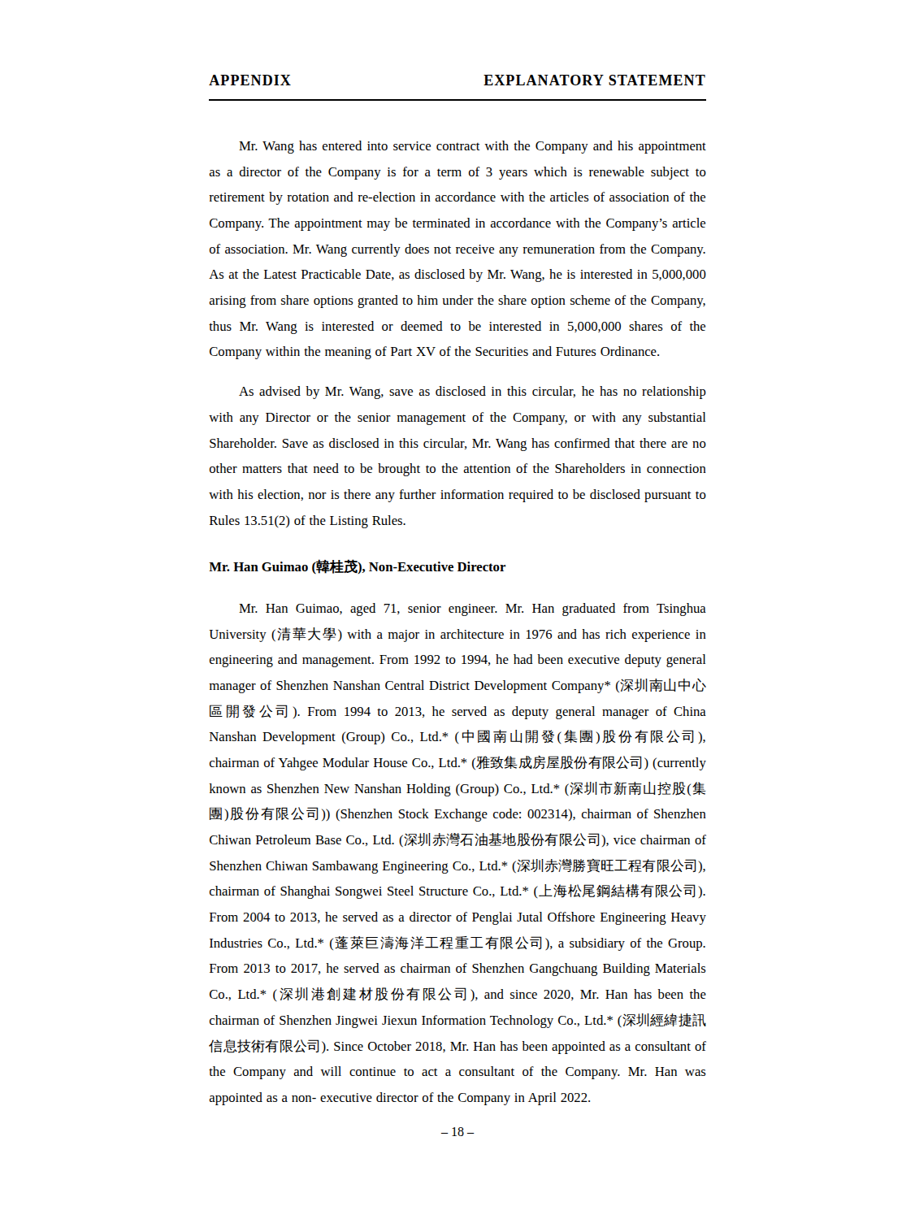Appendix
Explanatory Statement
Mr. Wang has entered into service contract with the Company and his appointment as a director of the Company is for a term of 3 years which is renewable subject to retirement by rotation and re-election in accordance with the articles of association of the Company. The appointment may be terminated in accordance with the Company’s article of association. Mr. Wang currently does not receive any remuneration from the Company. As at the Latest Practicable Date, as disclosed by Mr. Wang, he is interested in 5,000,000 arising from share options granted to him under the share option scheme of the Company, thus Mr. Wang is interested or deemed to be interested in 5,000,000 shares of the Company within the meaning of Part XV of the Securities and Futures Ordinance.
As advised by Mr. Wang, save as disclosed in this circular, he has no relationship with any Director or the senior management of the Company, or with any substantial Shareholder. Save as disclosed in this circular, Mr. Wang has confirmed that there are no other matters that need to be brought to the attention of the Shareholders in connection with his election, nor is there any further information required to be disclosed pursuant to Rules 13.51(2) of the Listing Rules.
Mr. Han Guimao (韓桂茂), Non-Executive Director
Mr. Han Guimao, aged 71, senior engineer. Mr. Han graduated from Tsinghua University (清華大學) with a major in architecture in 1976 and has rich experience in engineering and management. From 1992 to 1994, he had been executive deputy general manager of Shenzhen Nanshan Central District Development Company* (深圳南山中心區開發公司). From 1994 to 2013, he served as deputy general manager of China Nanshan Development (Group) Co., Ltd.* (中國南山開發(集團)股份有限公司), chairman of Yahgee Modular House Co., Ltd.* (雅致集成房屋股份有限公司) (currently known as Shenzhen New Nanshan Holding (Group) Co., Ltd.* (深圳市新南山控股(集團)股份有限公司)) (Shenzhen Stock Exchange code: 002314), chairman of Shenzhen Chiwan Petroleum Base Co., Ltd. (深圳赤灣石油基地股份有限公司), vice chairman of Shenzhen Chiwan Sambawang Engineering Co., Ltd.* (深圳赤灣勝寶旺工程有限公司), chairman of Shanghai Songwei Steel Structure Co., Ltd.* (上海松尾鋼結構有限公司). From 2004 to 2013, he served as a director of Penglai Jutal Offshore Engineering Heavy Industries Co., Ltd.* (蓬萊巨濤海洋工程重工有限公司), a subsidiary of the Group. From 2013 to 2017, he served as chairman of Shenzhen Gangchuang Building Materials Co., Ltd.* (深圳港創建材股份有限公司), and since 2020, Mr. Han has been the chairman of Shenzhen Jingwei Jiexun Information Technology Co., Ltd.* (深圳經緯捷訊信息技術有限公司). Since October 2018, Mr. Han has been appointed as a consultant of the Company and will continue to act a consultant of the Company. Mr. Han was appointed as a non- executive director of the Company in April 2022.
– 18 –